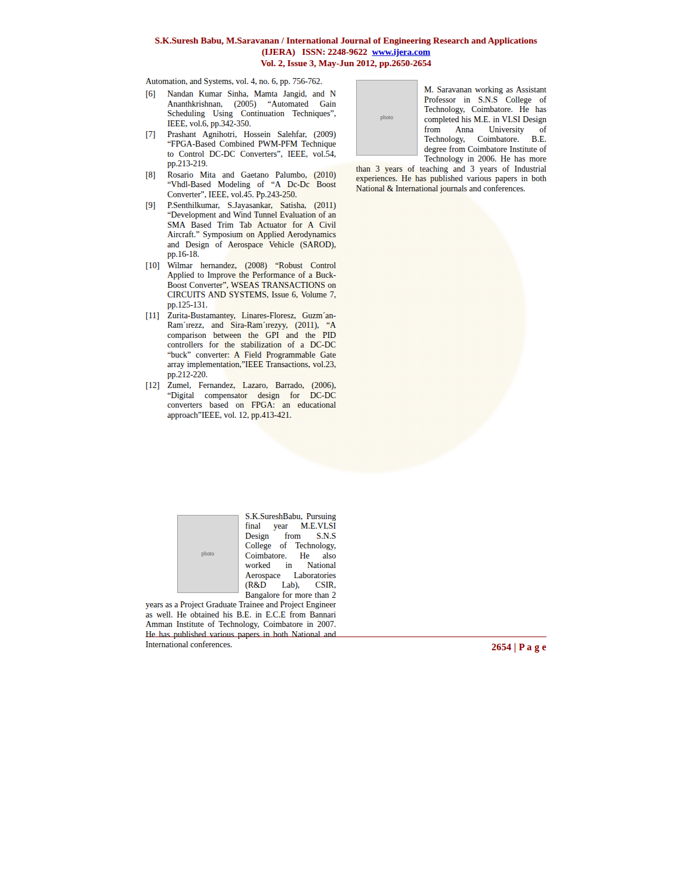S.K.Suresh Babu, M.Saravanan / International Journal of Engineering Research and Applications
(IJERA) ISSN: 2248-9622 www.ijera.com
Vol. 2, Issue 3, May-Jun 2012, pp.2650-2654
Automation, and Systems, vol. 4, no. 6, pp. 756-762.
[6] Nandan Kumar Sinha, Mamta Jangid, and N Ananthkrishnan, (2005) “Automated Gain Scheduling Using Continuation Techniques”, IEEE, vol.6, pp.342-350.
[7] Prashant Agnihotri, Hossein Salehfar, (2009) “FPGA-Based Combined PWM-PFM Technique to Control DC-DC Converters”, IEEE, vol.54, pp.213-219.
[8] Rosario Mita and Gaetano Palumbo, (2010) “Vhdl-Based Modeling of “A Dc-Dc Boost Converter”, IEEE, vol.45. Pp.243-250.
[9] P.Senthilkumar, S.Jayasankar, Satisha, (2011) “Development and Wind Tunnel Evaluation of an SMA Based Trim Tab Actuator for A Civil Aircraft.” Symposium on Applied Aerodynamics and Design of Aerospace Vehicle (SAROD), pp.16-18.
[10] Wilmar hernandez, (2008) “Robust Control Applied to Improve the Performance of a Buck-Boost Converter”, WSEAS TRANSACTIONS on CIRCUITS AND SYSTEMS, Issue 6, Volume 7, pp.125-131.
[11] Zurita-Bustamantey, Linares-Floresz, Guzm´an-Ram´ırezz, and Sira-Ram´ırezyy, (2011), “A comparison between the GPI and the PID controllers for the stabilization of a DC-DC “buck” converter: A Field Programmable Gate array implementation,”IEEE Transactions, vol.23, pp.212-220.
[12] Zumel, Fernandez, Lazaro, Barrado, (2006), “Digital compensator design for DC-DC converters based on FPGA: an educational approach”IEEE, vol. 12, pp.413-421.
photo
S.K.SureshBabu, Pursuing final year M.E.VLSI Design from S.N.S College of Technology, Coimbatore. He also worked in National Aerospace Laboratories (R&D Lab), CSIR, Bangalore for more than 2 years as a Project Graduate Trainee and Project Engineer as well. He obtained his B.E. in E.C.E from Bannari Amman Institute of Technology, Coimbatore in 2007. He has published various papers in both National and International conferences.
photo
M. Saravanan working as Assistant Professor in S.N.S College of Technology, Coimbatore. He has completed his M.E. in VLSI Design from Anna University of Technology, Coimbatore. B.E. degree from Coimbatore Institute of Technology in 2006. He has more than 3 years of teaching and 3 years of Industrial experiences. He has published various papers in both National & International journals and conferences.
2654 | P a g e